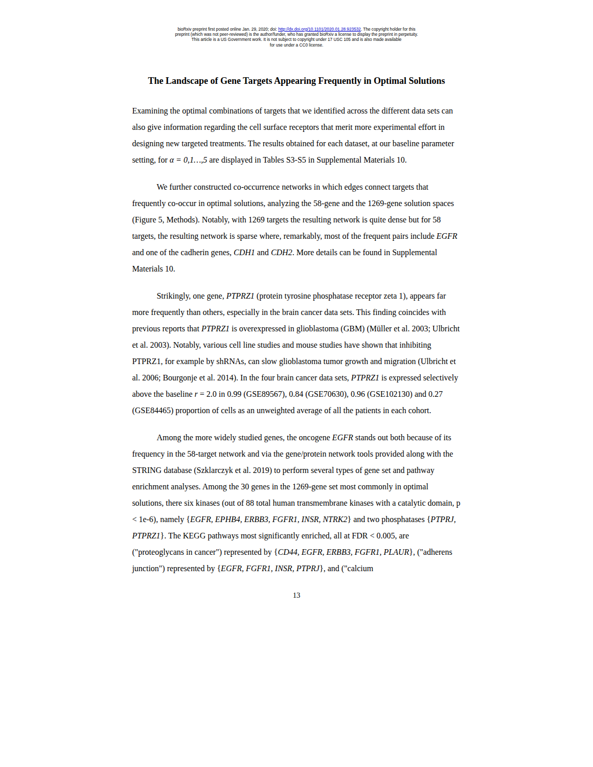bioRxiv preprint first posted online Jan. 29, 2020; doi: http://dx.doi.org/10.1101/2020.01.28.923532. The copyright holder for this
preprint (which was not peer-reviewed) is the author/funder, who has granted bioRxiv a license to display the preprint in perpetuity.
This article is a US Government work. It is not subject to copyright under 17 USC 105 and is also made available
for use under a CC0 license.
The Landscape of Gene Targets Appearing Frequently in Optimal Solutions
Examining the optimal combinations of targets that we identified across the different data sets can also give information regarding the cell surface receptors that merit more experimental effort in designing new targeted treatments. The results obtained for each dataset, at our baseline parameter setting, for α = 0,1…,5 are displayed in Tables S3-S5 in Supplemental Materials 10.
We further constructed co-occurrence networks in which edges connect targets that frequently co-occur in optimal solutions, analyzing the 58-gene and the 1269-gene solution spaces (Figure 5, Methods). Notably, with 1269 targets the resulting network is quite dense but for 58 targets, the resulting network is sparse where, remarkably, most of the frequent pairs include EGFR and one of the cadherin genes, CDH1 and CDH2. More details can be found in Supplemental Materials 10.
Strikingly, one gene, PTPRZ1 (protein tyrosine phosphatase receptor zeta 1), appears far more frequently than others, especially in the brain cancer data sets. This finding coincides with previous reports that PTPRZ1 is overexpressed in glioblastoma (GBM) (Müller et al. 2003; Ulbricht et al. 2003). Notably, various cell line studies and mouse studies have shown that inhibiting PTPRZ1, for example by shRNAs, can slow glioblastoma tumor growth and migration (Ulbricht et al. 2006; Bourgonje et al. 2014). In the four brain cancer data sets, PTPRZ1 is expressed selectively above the baseline r = 2.0 in 0.99 (GSE89567), 0.84 (GSE70630), 0.96 (GSE102130) and 0.27 (GSE84465) proportion of cells as an unweighted average of all the patients in each cohort.
Among the more widely studied genes, the oncogene EGFR stands out both because of its frequency in the 58-target network and via the gene/protein network tools provided along with the STRING database (Szklarczyk et al. 2019) to perform several types of gene set and pathway enrichment analyses. Among the 30 genes in the 1269-gene set most commonly in optimal solutions, there six kinases (out of 88 total human transmembrane kinases with a catalytic domain, p < 1e-6), namely {EGFR, EPHB4, ERBB3, FGFR1, INSR, NTRK2} and two phosphatases {PTPRJ, PTPRZ1}. The KEGG pathways most significantly enriched, all at FDR < 0.005, are ("proteoglycans in cancer") represented by {CD44, EGFR, ERBB3, FGFR1, PLAUR}, ("adherens junction") represented by {EGFR, FGFR1, INSR, PTPRJ}, and ("calcium
13